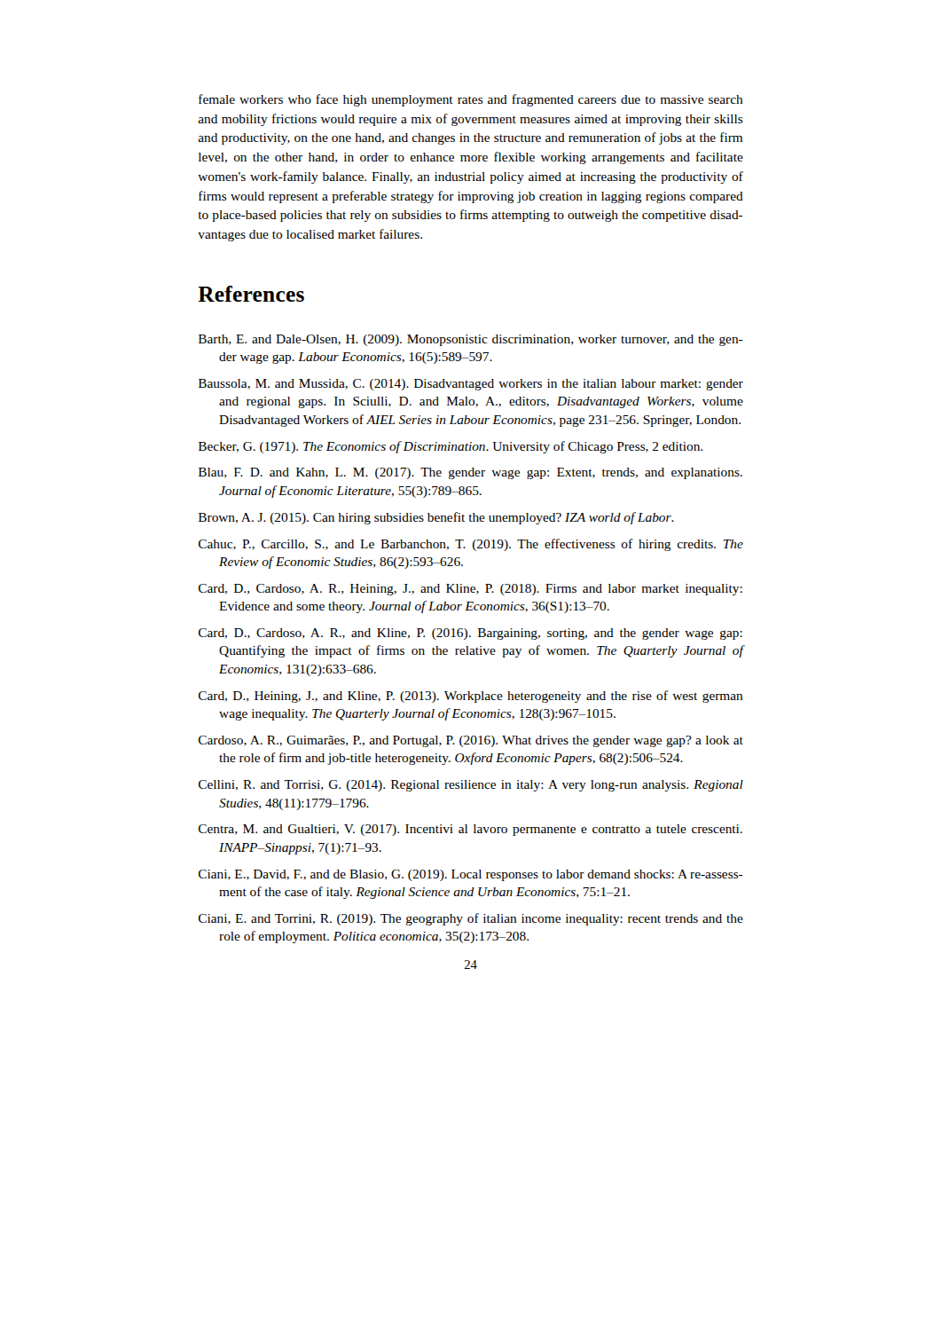female workers who face high unemployment rates and fragmented careers due to massive search and mobility frictions would require a mix of government measures aimed at improving their skills and productivity, on the one hand, and changes in the structure and remuneration of jobs at the firm level, on the other hand, in order to enhance more flexible working arrangements and facilitate women's work-family balance. Finally, an industrial policy aimed at increasing the productivity of firms would represent a preferable strategy for improving job creation in lagging regions compared to place-based policies that rely on subsidies to firms attempting to outweigh the competitive disadvantages due to localised market failures.
References
Barth, E. and Dale-Olsen, H. (2009). Monopsonistic discrimination, worker turnover, and the gender wage gap. Labour Economics, 16(5):589–597.
Baussola, M. and Mussida, C. (2014). Disadvantaged workers in the italian labour market: gender and regional gaps. In Sciulli, D. and Malo, A., editors, Disadvantaged Workers, volume Disadvantaged Workers of AIEL Series in Labour Economics, page 231–256. Springer, London.
Becker, G. (1971). The Economics of Discrimination. University of Chicago Press, 2 edition.
Blau, F. D. and Kahn, L. M. (2017). The gender wage gap: Extent, trends, and explanations. Journal of Economic Literature, 55(3):789–865.
Brown, A. J. (2015). Can hiring subsidies benefit the unemployed? IZA world of Labor.
Cahuc, P., Carcillo, S., and Le Barbanchon, T. (2019). The effectiveness of hiring credits. The Review of Economic Studies, 86(2):593–626.
Card, D., Cardoso, A. R., Heining, J., and Kline, P. (2018). Firms and labor market inequality: Evidence and some theory. Journal of Labor Economics, 36(S1):13–70.
Card, D., Cardoso, A. R., and Kline, P. (2016). Bargaining, sorting, and the gender wage gap: Quantifying the impact of firms on the relative pay of women. The Quarterly Journal of Economics, 131(2):633–686.
Card, D., Heining, J., and Kline, P. (2013). Workplace heterogeneity and the rise of west german wage inequality. The Quarterly Journal of Economics, 128(3):967–1015.
Cardoso, A. R., Guimarães, P., and Portugal, P. (2016). What drives the gender wage gap? a look at the role of firm and job-title heterogeneity. Oxford Economic Papers, 68(2):506–524.
Cellini, R. and Torrisi, G. (2014). Regional resilience in italy: A very long-run analysis. Regional Studies, 48(11):1779–1796.
Centra, M. and Gualtieri, V. (2017). Incentivi al lavoro permanente e contratto a tutele crescenti. INAPP–Sinappsi, 7(1):71–93.
Ciani, E., David, F., and de Blasio, G. (2019). Local responses to labor demand shocks: A re-assessment of the case of italy. Regional Science and Urban Economics, 75:1–21.
Ciani, E. and Torrini, R. (2019). The geography of italian income inequality: recent trends and the role of employment. Politica economica, 35(2):173–208.
24